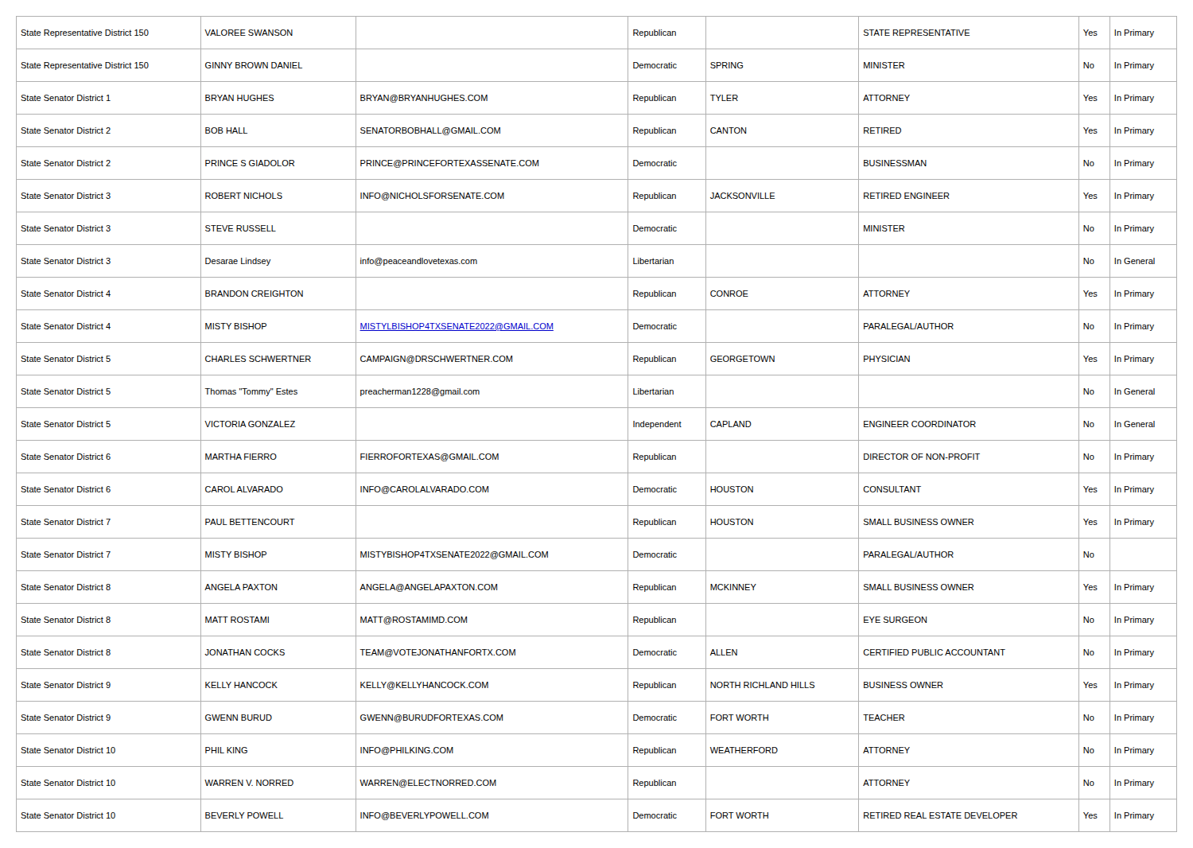| State Representative District 150 | VALOREE SWANSON | | Republican | | STATE REPRESENTATIVE | Yes | In Primary |
| State Representative District 150 | GINNY BROWN DANIEL | | Democratic | SPRING | MINISTER | No | In Primary |
| State Senator District 1 | BRYAN HUGHES | BRYAN@BRYANHUGHES.COM | Republican | TYLER | ATTORNEY | Yes | In Primary |
| State Senator District 2 | BOB HALL | SENATORBOBHALL@GMAIL.COM | Republican | CANTON | RETIRED | Yes | In Primary |
| State Senator District 2 | PRINCE S GIADOLOR | PRINCE@PRINCEFORTEXASSENATE.COM | Democratic | | BUSINESSMAN | No | In Primary |
| State Senator District 3 | ROBERT NICHOLS | INFO@NICHOLSFORSENATE.COM | Republican | JACKSONVILLE | RETIRED ENGINEER | Yes | In Primary |
| State Senator District 3 | STEVE RUSSELL | | Democratic | | MINISTER | No | In Primary |
| State Senator District 3 | Desarae Lindsey | info@peaceandlovetexas.com | Libertarian | | | No | In General |
| State Senator District 4 | BRANDON CREIGHTON | | Republican | CONROE | ATTORNEY | Yes | In Primary |
| State Senator District 4 | MISTY BISHOP | MISTYLBISHOP4TXSENATE2022@GMAIL.COM | Democratic | | PARALEGAL/AUTHOR | No | In Primary |
| State Senator District 5 | CHARLES SCHWERTNER | CAMPAIGN@DRSCHWERTNER.COM | Republican | GEORGETOWN | PHYSICIAN | Yes | In Primary |
| State Senator District 5 | Thomas "Tommy" Estes | preacherman1228@gmail.com | Libertarian | | | No | In General |
| State Senator District 5 | VICTORIA GONZALEZ | | Independent | CAPLAND | ENGINEER COORDINATOR | No | In General |
| State Senator District 6 | MARTHA FIERRO | FIERROFORTEXAS@GMAIL.COM | Republican | | DIRECTOR OF NON-PROFIT | No | In Primary |
| State Senator District 6 | CAROL ALVARADO | INFO@CAROLALVARADO.COM | Democratic | HOUSTON | CONSULTANT | Yes | In Primary |
| State Senator District 7 | PAUL BETTENCOURT | | Republican | HOUSTON | SMALL BUSINESS OWNER | Yes | In Primary |
| State Senator District 7 | MISTY BISHOP | MISTYBISHOP4TXSENATE2022@GMAIL.COM | Democratic | | PARALEGAL/AUTHOR | No | |
| State Senator District 8 | ANGELA PAXTON | ANGELA@ANGELAPAXTON.COM | Republican | MCKINNEY | SMALL BUSINESS OWNER | Yes | In Primary |
| State Senator District 8 | MATT ROSTAMI | MATT@ROSTAMIMD.COM | Republican | | EYE SURGEON | No | In Primary |
| State Senator District 8 | JONATHAN COCKS | TEAM@VOTEJONATHANFORTX.COM | Democratic | ALLEN | CERTIFIED PUBLIC ACCOUNTANT | No | In Primary |
| State Senator District 9 | KELLY HANCOCK | KELLY@KELLYHANCOCK.COM | Republican | NORTH RICHLAND HILLS | BUSINESS OWNER | Yes | In Primary |
| State Senator District 9 | GWENN BURUD | GWENN@BURUDFORTEXAS.COM | Democratic | FORT WORTH | TEACHER | No | In Primary |
| State Senator District 10 | PHIL KING | INFO@PHILKING.COM | Republican | WEATHERFORD | ATTORNEY | No | In Primary |
| State Senator District 10 | WARREN V. NORRED | WARREN@ELECTNORRED.COM | Republican | | ATTORNEY | No | In Primary |
| State Senator District 10 | BEVERLY POWELL | INFO@BEVERLYPOWELL.COM | Democratic | FORT WORTH | RETIRED REAL ESTATE DEVELOPER | Yes | In Primary |